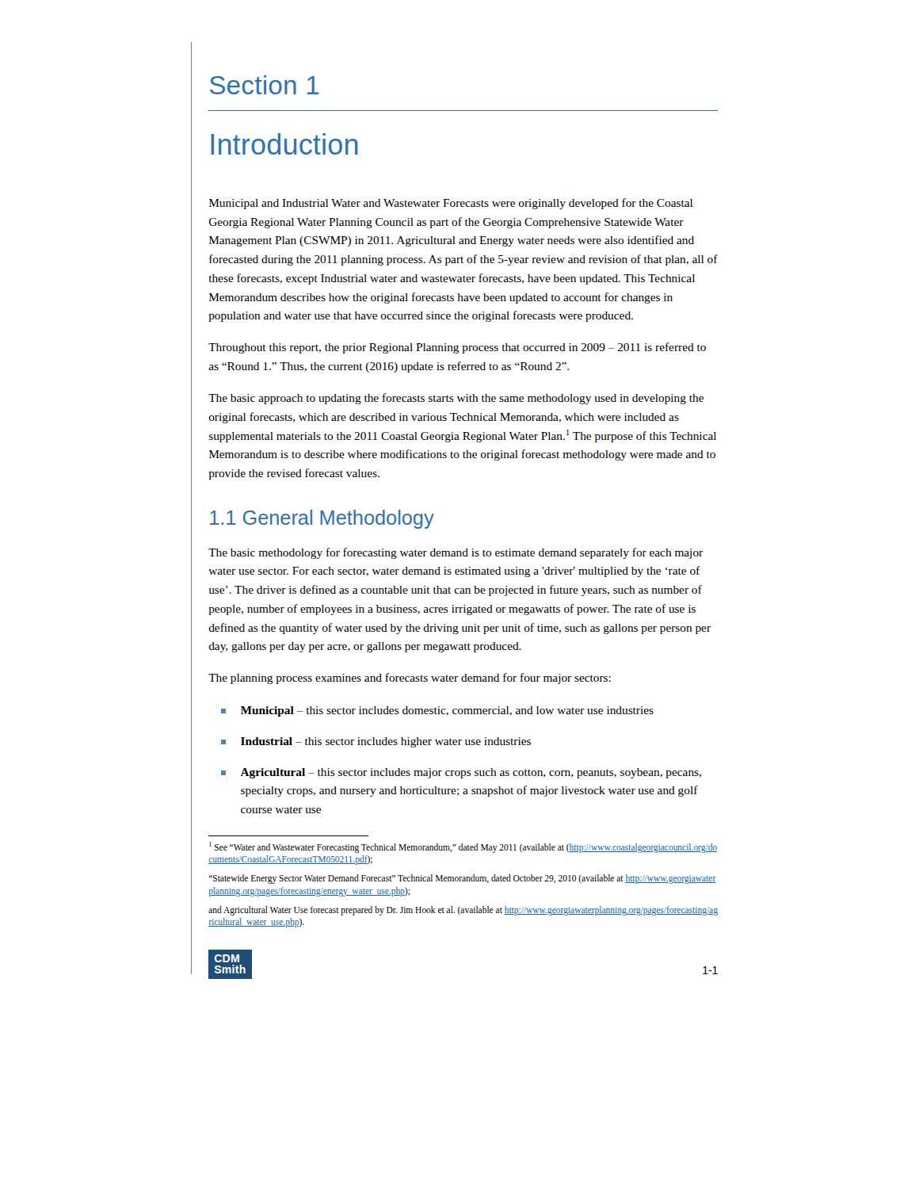Section 1
Introduction
Municipal and Industrial Water and Wastewater Forecasts were originally developed for the Coastal Georgia Regional Water Planning Council as part of the Georgia Comprehensive Statewide Water Management Plan (CSWMP) in 2011. Agricultural and Energy water needs were also identified and forecasted during the 2011 planning process. As part of the 5-year review and revision of that plan, all of these forecasts, except Industrial water and wastewater forecasts, have been updated. This Technical Memorandum describes how the original forecasts have been updated to account for changes in population and water use that have occurred since the original forecasts were produced.
Throughout this report, the prior Regional Planning process that occurred in 2009 – 2011 is referred to as “Round 1.” Thus, the current (2016) update is referred to as “Round 2”.
The basic approach to updating the forecasts starts with the same methodology used in developing the original forecasts, which are described in various Technical Memoranda, which were included as supplemental materials to the 2011 Coastal Georgia Regional Water Plan.1 The purpose of this Technical Memorandum is to describe where modifications to the original forecast methodology were made and to provide the revised forecast values.
1.1 General Methodology
The basic methodology for forecasting water demand is to estimate demand separately for each major water use sector. For each sector, water demand is estimated using a 'driver' multiplied by the ‘rate of use’. The driver is defined as a countable unit that can be projected in future years, such as number of people, number of employees in a business, acres irrigated or megawatts of power. The rate of use is defined as the quantity of water used by the driving unit per unit of time, such as gallons per person per day, gallons per day per acre, or gallons per megawatt produced.
The planning process examines and forecasts water demand for four major sectors:
Municipal – this sector includes domestic, commercial, and low water use industries
Industrial – this sector includes higher water use industries
Agricultural – this sector includes major crops such as cotton, corn, peanuts, soybean, pecans, specialty crops, and nursery and horticulture; a snapshot of major livestock water use and golf course water use
1 See “Water and Wastewater Forecasting Technical Memorandum,” dated May 2011 (available at (http://www.coastalgeorgiacouncil.org/documents/CoastalGAForecastTM050211.pdf);
“Statewide Energy Sector Water Demand Forecast” Technical Memorandum, dated October 29, 2010 (available at http://www.georgiawaterplanning.org/pages/forecasting/energy_water_use.php);
and Agricultural Water Use forecast prepared by Dr. Jim Hook et al. (available at http://www.georgiawaterplanning.org/pages/forecasting/agricultural_water_use.php).
CDM Smith
1-1